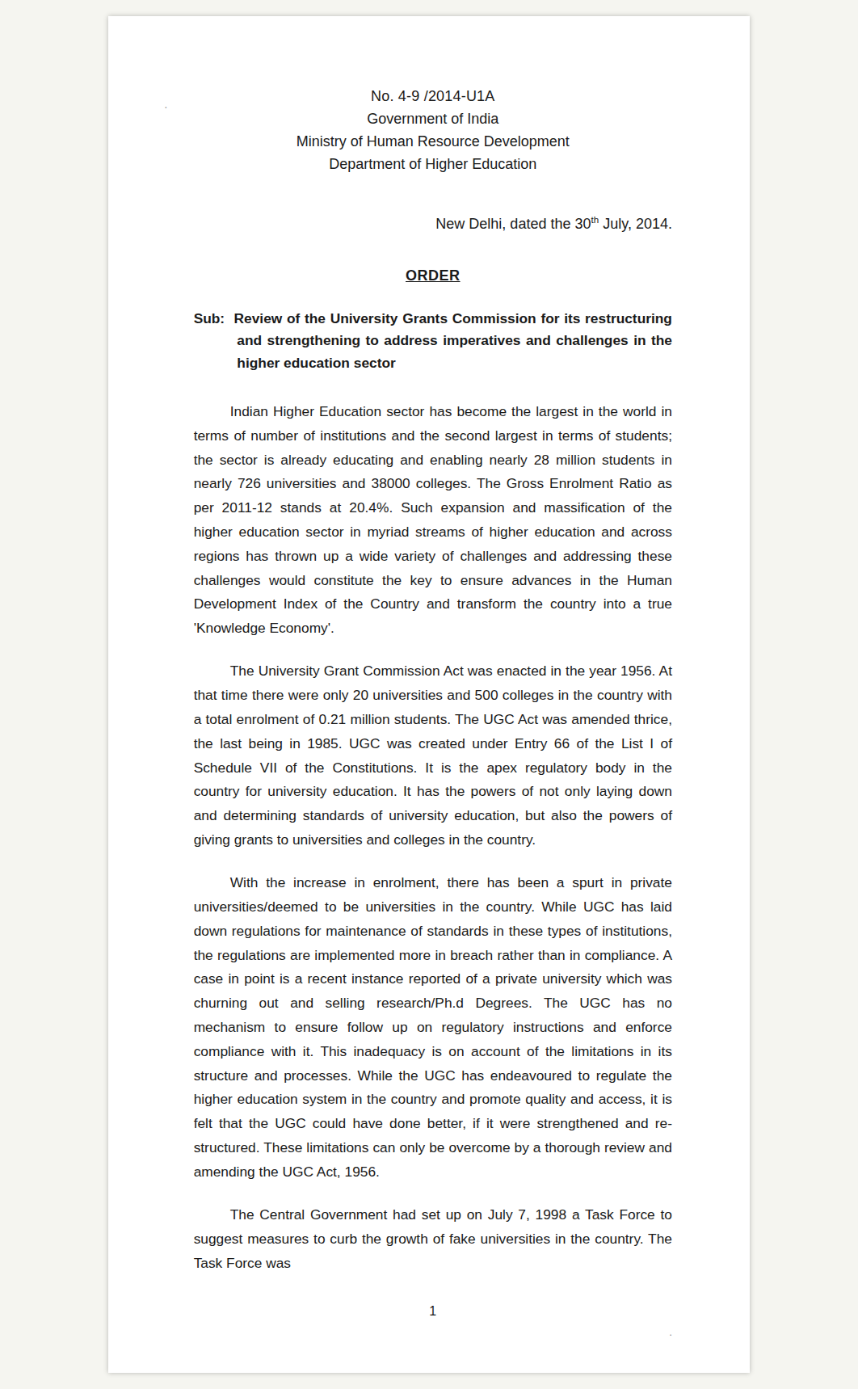.
No. 4-9 /2014-U1A
Government of India
Ministry of Human Resource Development
Department of Higher Education
New Delhi, dated the 30th July, 2014.
ORDER
Sub: Review of the University Grants Commission for its restructuring and strengthening to address imperatives and challenges in the higher education sector
Indian Higher Education sector has become the largest in the world in terms of number of institutions and the second largest in terms of students; the sector is already educating and enabling nearly 28 million students in nearly 726 universities and 38000 colleges. The Gross Enrolment Ratio as per 2011-12 stands at 20.4%. Such expansion and massification of the higher education sector in myriad streams of higher education and across regions has thrown up a wide variety of challenges and addressing these challenges would constitute the key to ensure advances in the Human Development Index of the Country and transform the country into a true 'Knowledge Economy'.
The University Grant Commission Act was enacted in the year 1956. At that time there were only 20 universities and 500 colleges in the country with a total enrolment of 0.21 million students. The UGC Act was amended thrice, the last being in 1985. UGC was created under Entry 66 of the List I of Schedule VII of the Constitutions. It is the apex regulatory body in the country for university education. It has the powers of not only laying down and determining standards of university education, but also the powers of giving grants to universities and colleges in the country.
With the increase in enrolment, there has been a spurt in private universities/deemed to be universities in the country. While UGC has laid down regulations for maintenance of standards in these types of institutions, the regulations are implemented more in breach rather than in compliance. A case in point is a recent instance reported of a private university which was churning out and selling research/Ph.d Degrees. The UGC has no mechanism to ensure follow up on regulatory instructions and enforce compliance with it. This inadequacy is on account of the limitations in its structure and processes. While the UGC has endeavoured to regulate the higher education system in the country and promote quality and access, it is felt that the UGC could have done better, if it were strengthened and re-structured. These limitations can only be overcome by a thorough review and amending the UGC Act, 1956.
The Central Government had set up on July 7, 1998 a Task Force to suggest measures to curb the growth of fake universities in the country. The Task Force was
1
.